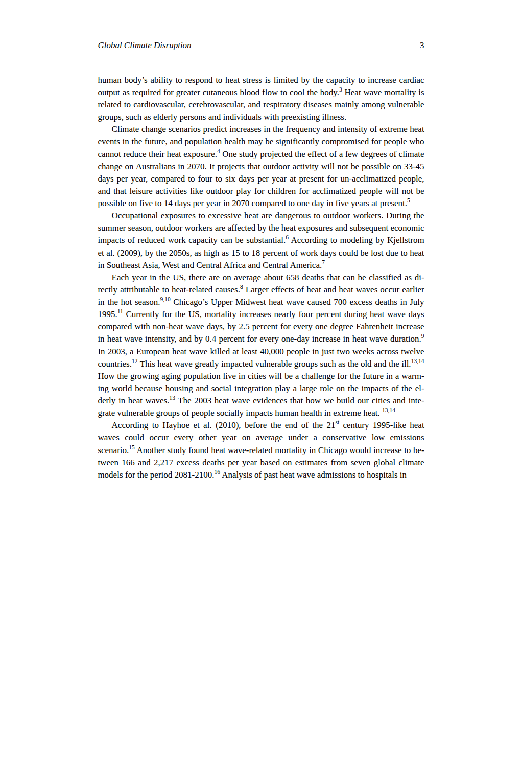Global Climate Disruption 3
human body’s ability to respond to heat stress is limited by the capacity to increase cardiac output as required for greater cutaneous blood flow to cool the body.3 Heat wave mortality is related to cardiovascular, cerebrovascular, and respiratory diseases mainly among vulnerable groups, such as elderly persons and individuals with preexisting illness.
Climate change scenarios predict increases in the frequency and intensity of extreme heat events in the future, and population health may be significantly compromised for people who cannot reduce their heat exposure.4 One study projected the effect of a few degrees of climate change on Australians in 2070. It projects that outdoor activity will not be possible on 33-45 days per year, compared to four to six days per year at present for un-acclimatized people, and that leisure activities like outdoor play for children for acclimatized people will not be possible on five to 14 days per year in 2070 compared to one day in five years at present.5
Occupational exposures to excessive heat are dangerous to outdoor workers. During the summer season, outdoor workers are affected by the heat exposures and subsequent economic impacts of reduced work capacity can be substantial.6 According to modeling by Kjellstrom et al. (2009), by the 2050s, as high as 15 to 18 percent of work days could be lost due to heat in Southeast Asia, West and Central Africa and Central America.7
Each year in the US, there are on average about 658 deaths that can be classified as directly attributable to heat-related causes.8 Larger effects of heat and heat waves occur earlier in the hot season.9,10 Chicago’s Upper Midwest heat wave caused 700 excess deaths in July 1995.11 Currently for the US, mortality increases nearly four percent during heat wave days compared with non-heat wave days, by 2.5 percent for every one degree Fahrenheit increase in heat wave intensity, and by 0.4 percent for every one-day increase in heat wave duration.9 In 2003, a European heat wave killed at least 40,000 people in just two weeks across twelve countries.12 This heat wave greatly impacted vulnerable groups such as the old and the ill.13,14 How the growing aging population live in cities will be a challenge for the future in a warming world because housing and social integration play a large role on the impacts of the elderly in heat waves.13 The 2003 heat wave evidences that how we build our cities and integrate vulnerable groups of people socially impacts human health in extreme heat. 13,14
According to Hayhoe et al. (2010), before the end of the 21st century 1995-like heat waves could occur every other year on average under a conservative low emissions scenario.15 Another study found heat wave-related mortality in Chicago would increase to between 166 and 2,217 excess deaths per year based on estimates from seven global climate models for the period 2081-2100.16 Analysis of past heat wave admissions to hospitals in